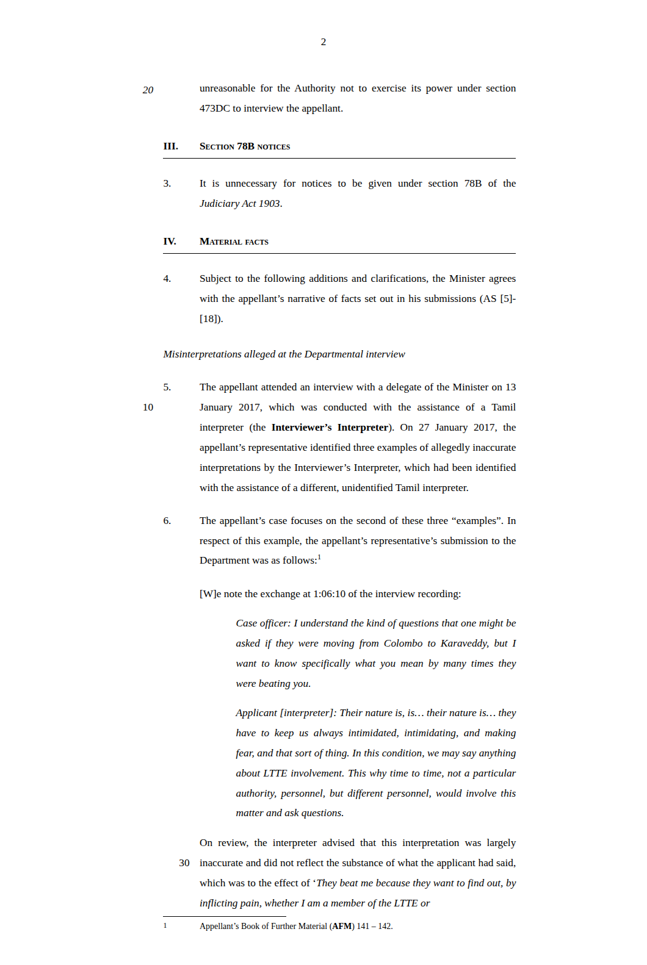2
unreasonable for the Authority not to exercise its power under section 473DC to interview the appellant.
III.
Section 78B notices
3.
It is unnecessary for notices to be given under section 78B of the Judiciary Act 1903.
IV.
Material facts
4.
Subject to the following additions and clarifications, the Minister agrees with the appellant’s narrative of facts set out in his submissions (AS [5]-[18]).
Misinterpretations alleged at the Departmental interview
5.
10 The appellant attended an interview with a delegate of the Minister on 13 January 2017, which was conducted with the assistance of a Tamil interpreter (the Interviewer’s Interpreter). On 27 January 2017, the appellant’s representative identified three examples of allegedly inaccurate interpretations by the Interviewer’s Interpreter, which had been identified with the assistance of a different, unidentified Tamil interpreter.
6.
The appellant’s case focuses on the second of these three “examples”. In respect of this example, the appellant’s representative’s submission to the Department was as follows:1
[W]e note the exchange at 1:06:10 of the interview recording:
20 Case officer: I understand the kind of questions that one might be asked if they were moving from Colombo to Karaveddy, but I want to know specifically what you mean by many times they were beating you.
Applicant [interpreter]: Their nature is, is… their nature is… they have to keep us always intimidated, intimidating, and making fear, and that sort of thing. In this condition, we may say anything about LTTE involvement. This why time to time, not a particular authority, personnel, but different personnel, would involve this matter and ask questions.
30 On review, the interpreter advised that this interpretation was largely inaccurate and did not reflect the substance of what the applicant had said, which was to the effect of ‘They beat me because they want to find out, by inflicting pain, whether I am a member of the LTTE or
1
Appellant’s Book of Further Material (AFM) 141 – 142.